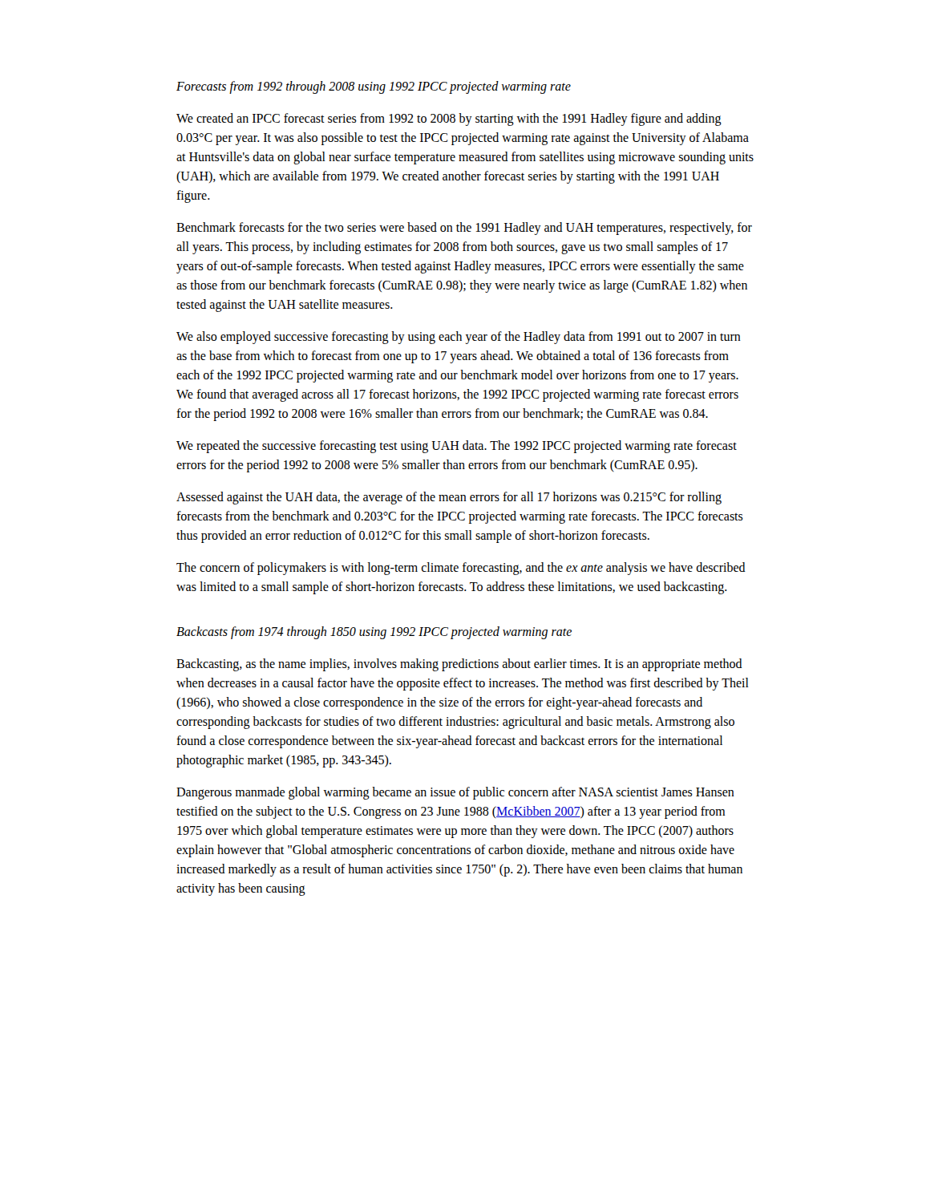Forecasts from 1992 through 2008 using 1992 IPCC projected warming rate
We created an IPCC forecast series from 1992 to 2008 by starting with the 1991 Hadley figure and adding 0.03°C per year. It was also possible to test the IPCC projected warming rate against the University of Alabama at Huntsville's data on global near surface temperature measured from satellites using microwave sounding units (UAH), which are available from 1979. We created another forecast series by starting with the 1991 UAH figure.
Benchmark forecasts for the two series were based on the 1991 Hadley and UAH temperatures, respectively, for all years. This process, by including estimates for 2008 from both sources, gave us two small samples of 17 years of out-of-sample forecasts. When tested against Hadley measures, IPCC errors were essentially the same as those from our benchmark forecasts (CumRAE 0.98); they were nearly twice as large (CumRAE 1.82) when tested against the UAH satellite measures.
We also employed successive forecasting by using each year of the Hadley data from 1991 out to 2007 in turn as the base from which to forecast from one up to 17 years ahead. We obtained a total of 136 forecasts from each of the 1992 IPCC projected warming rate and our benchmark model over horizons from one to 17 years. We found that averaged across all 17 forecast horizons, the 1992 IPCC projected warming rate forecast errors for the period 1992 to 2008 were 16% smaller than errors from our benchmark; the CumRAE was 0.84.
We repeated the successive forecasting test using UAH data. The 1992 IPCC projected warming rate forecast errors for the period 1992 to 2008 were 5% smaller than errors from our benchmark (CumRAE 0.95).
Assessed against the UAH data, the average of the mean errors for all 17 horizons was 0.215°C for rolling forecasts from the benchmark and 0.203°C for the IPCC projected warming rate forecasts. The IPCC forecasts thus provided an error reduction of 0.012°C for this small sample of short-horizon forecasts.
The concern of policymakers is with long-term climate forecasting, and the ex ante analysis we have described was limited to a small sample of short-horizon forecasts. To address these limitations, we used backcasting.
Backcasts from 1974 through 1850 using 1992 IPCC projected warming rate
Backcasting, as the name implies, involves making predictions about earlier times. It is an appropriate method when decreases in a causal factor have the opposite effect to increases. The method was first described by Theil (1966), who showed a close correspondence in the size of the errors for eight-year-ahead forecasts and corresponding backcasts for studies of two different industries: agricultural and basic metals. Armstrong also found a close correspondence between the six-year-ahead forecast and backcast errors for the international photographic market (1985, pp. 343-345).
Dangerous manmade global warming became an issue of public concern after NASA scientist James Hansen testified on the subject to the U.S. Congress on 23 June 1988 (McKibben 2007) after a 13 year period from 1975 over which global temperature estimates were up more than they were down. The IPCC (2007) authors explain however that "Global atmospheric concentrations of carbon dioxide, methane and nitrous oxide have increased markedly as a result of human activities since 1750" (p. 2). There have even been claims that human activity has been causing